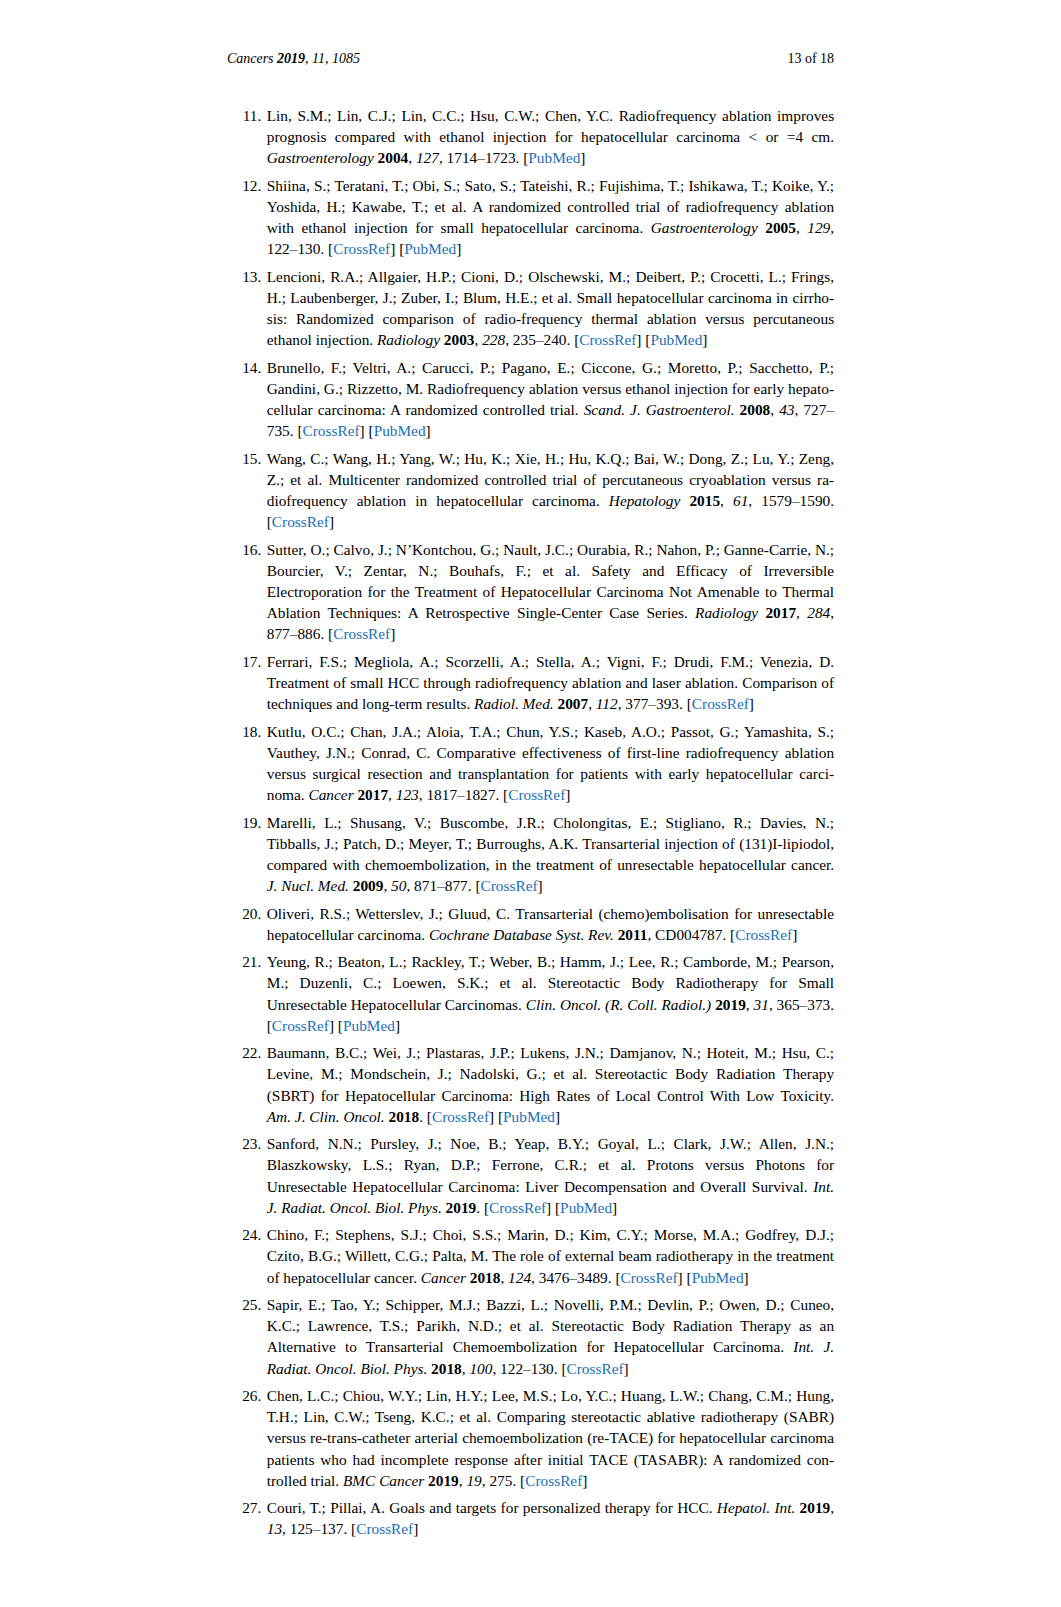Cancers 2019, 11, 1085
13 of 18
Lin, S.M.; Lin, C.J.; Lin, C.C.; Hsu, C.W.; Chen, Y.C. Radiofrequency ablation improves prognosis compared with ethanol injection for hepatocellular carcinoma < or =4 cm. Gastroenterology 2004, 127, 1714–1723. [PubMed]
Shiina, S.; Teratani, T.; Obi, S.; Sato, S.; Tateishi, R.; Fujishima, T.; Ishikawa, T.; Koike, Y.; Yoshida, H.; Kawabe, T.; et al. A randomized controlled trial of radiofrequency ablation with ethanol injection for small hepatocellular carcinoma. Gastroenterology 2005, 129, 122–130. [CrossRef] [PubMed]
Lencioni, R.A.; Allgaier, H.P.; Cioni, D.; Olschewski, M.; Deibert, P.; Crocetti, L.; Frings, H.; Laubenberger, J.; Zuber, I.; Blum, H.E.; et al. Small hepatocellular carcinoma in cirrhosis: Randomized comparison of radio-frequency thermal ablation versus percutaneous ethanol injection. Radiology 2003, 228, 235–240. [CrossRef] [PubMed]
Brunello, F.; Veltri, A.; Carucci, P.; Pagano, E.; Ciccone, G.; Moretto, P.; Sacchetto, P.; Gandini, G.; Rizzetto, M. Radiofrequency ablation versus ethanol injection for early hepatocellular carcinoma: A randomized controlled trial. Scand. J. Gastroenterol. 2008, 43, 727–735. [CrossRef] [PubMed]
Wang, C.; Wang, H.; Yang, W.; Hu, K.; Xie, H.; Hu, K.Q.; Bai, W.; Dong, Z.; Lu, Y.; Zeng, Z.; et al. Multicenter randomized controlled trial of percutaneous cryoablation versus radiofrequency ablation in hepatocellular carcinoma. Hepatology 2015, 61, 1579–1590. [CrossRef]
Sutter, O.; Calvo, J.; N’Kontchou, G.; Nault, J.C.; Ourabia, R.; Nahon, P.; Ganne-Carrie, N.; Bourcier, V.; Zentar, N.; Bouhafs, F.; et al. Safety and Efficacy of Irreversible Electroporation for the Treatment of Hepatocellular Carcinoma Not Amenable to Thermal Ablation Techniques: A Retrospective Single-Center Case Series. Radiology 2017, 284, 877–886. [CrossRef]
Ferrari, F.S.; Megliola, A.; Scorzelli, A.; Stella, A.; Vigni, F.; Drudi, F.M.; Venezia, D. Treatment of small HCC through radiofrequency ablation and laser ablation. Comparison of techniques and long-term results. Radiol. Med. 2007, 112, 377–393. [CrossRef]
Kutlu, O.C.; Chan, J.A.; Aloia, T.A.; Chun, Y.S.; Kaseb, A.O.; Passot, G.; Yamashita, S.; Vauthey, J.N.; Conrad, C. Comparative effectiveness of first-line radiofrequency ablation versus surgical resection and transplantation for patients with early hepatocellular carcinoma. Cancer 2017, 123, 1817–1827. [CrossRef]
Marelli, L.; Shusang, V.; Buscombe, J.R.; Cholongitas, E.; Stigliano, R.; Davies, N.; Tibballs, J.; Patch, D.; Meyer, T.; Burroughs, A.K. Transarterial injection of (131)I-lipiodol, compared with chemoembolization, in the treatment of unresectable hepatocellular cancer. J. Nucl. Med. 2009, 50, 871–877. [CrossRef]
Oliveri, R.S.; Wetterslev, J.; Gluud, C. Transarterial (chemo)embolisation for unresectable hepatocellular carcinoma. Cochrane Database Syst. Rev. 2011, CD004787. [CrossRef]
Yeung, R.; Beaton, L.; Rackley, T.; Weber, B.; Hamm, J.; Lee, R.; Camborde, M.; Pearson, M.; Duzenli, C.; Loewen, S.K.; et al. Stereotactic Body Radiotherapy for Small Unresectable Hepatocellular Carcinomas. Clin. Oncol. (R. Coll. Radiol.) 2019, 31, 365–373. [CrossRef] [PubMed]
Baumann, B.C.; Wei, J.; Plastaras, J.P.; Lukens, J.N.; Damjanov, N.; Hoteit, M.; Hsu, C.; Levine, M.; Mondschein, J.; Nadolski, G.; et al. Stereotactic Body Radiation Therapy (SBRT) for Hepatocellular Carcinoma: High Rates of Local Control With Low Toxicity. Am. J. Clin. Oncol. 2018. [CrossRef] [PubMed]
Sanford, N.N.; Pursley, J.; Noe, B.; Yeap, B.Y.; Goyal, L.; Clark, J.W.; Allen, J.N.; Blaszkowsky, L.S.; Ryan, D.P.; Ferrone, C.R.; et al. Protons versus Photons for Unresectable Hepatocellular Carcinoma: Liver Decompensation and Overall Survival. Int. J. Radiat. Oncol. Biol. Phys. 2019. [CrossRef] [PubMed]
Chino, F.; Stephens, S.J.; Choi, S.S.; Marin, D.; Kim, C.Y.; Morse, M.A.; Godfrey, D.J.; Czito, B.G.; Willett, C.G.; Palta, M. The role of external beam radiotherapy in the treatment of hepatocellular cancer. Cancer 2018, 124, 3476–3489. [CrossRef] [PubMed]
Sapir, E.; Tao, Y.; Schipper, M.J.; Bazzi, L.; Novelli, P.M.; Devlin, P.; Owen, D.; Cuneo, K.C.; Lawrence, T.S.; Parikh, N.D.; et al. Stereotactic Body Radiation Therapy as an Alternative to Transarterial Chemoembolization for Hepatocellular Carcinoma. Int. J. Radiat. Oncol. Biol. Phys. 2018, 100, 122–130. [CrossRef]
Chen, L.C.; Chiou, W.Y.; Lin, H.Y.; Lee, M.S.; Lo, Y.C.; Huang, L.W.; Chang, C.M.; Hung, T.H.; Lin, C.W.; Tseng, K.C.; et al. Comparing stereotactic ablative radiotherapy (SABR) versus re-trans-catheter arterial chemoembolization (re-TACE) for hepatocellular carcinoma patients who had incomplete response after initial TACE (TASABR): A randomized controlled trial. BMC Cancer 2019, 19, 275. [CrossRef]
Couri, T.; Pillai, A. Goals and targets for personalized therapy for HCC. Hepatol. Int. 2019, 13, 125–137. [CrossRef]